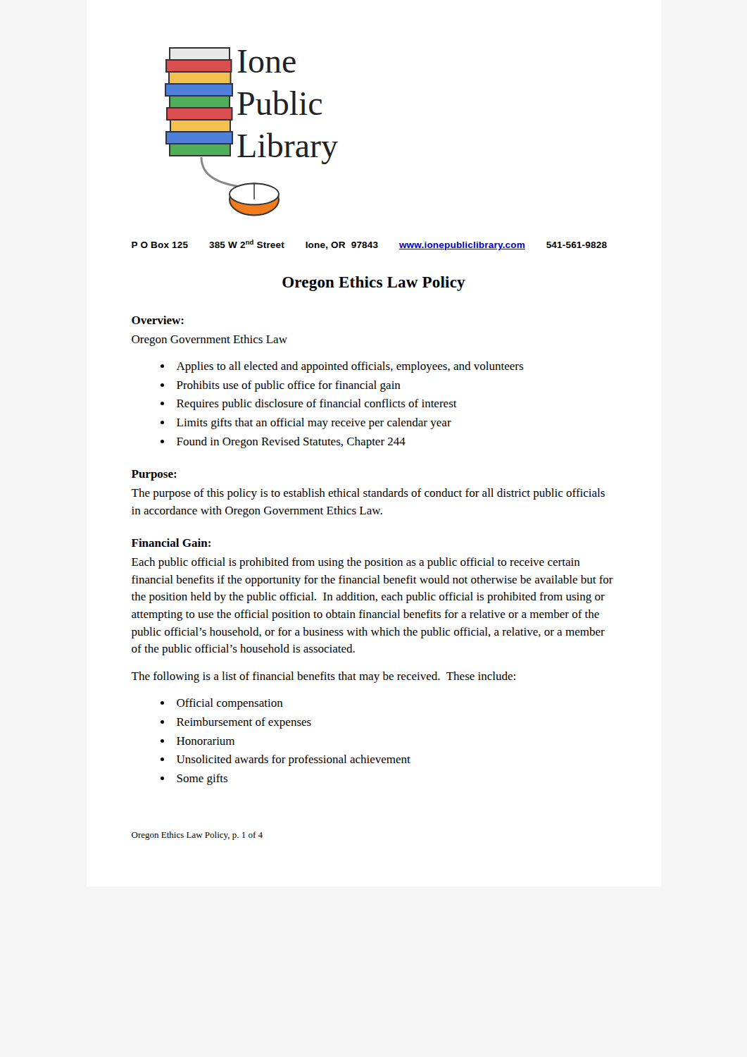P O Box 125 385 W 2nd Street Ione, OR 97843 www.ionepubliclibrary.com 541-561-9828
Oregon Ethics Law Policy
Overview:
Oregon Government Ethics Law
Applies to all elected and appointed officials, employees, and volunteers
Prohibits use of public office for financial gain
Requires public disclosure of financial conflicts of interest
Limits gifts that an official may receive per calendar year
Found in Oregon Revised Statutes, Chapter 244
Purpose:
The purpose of this policy is to establish ethical standards of conduct for all district public officials in accordance with Oregon Government Ethics Law.
Financial Gain:
Each public official is prohibited from using the position as a public official to receive certain financial benefits if the opportunity for the financial benefit would not otherwise be available but for the position held by the public official. In addition, each public official is prohibited from using or attempting to use the official position to obtain financial benefits for a relative or a member of the public official’s household, or for a business with which the public official, a relative, or a member of the public official’s household is associated.
The following is a list of financial benefits that may be received. These include:
Official compensation
Reimbursement of expenses
Honorarium
Unsolicited awards for professional achievement
Some gifts
Oregon Ethics Law Policy, p. 1 of 4